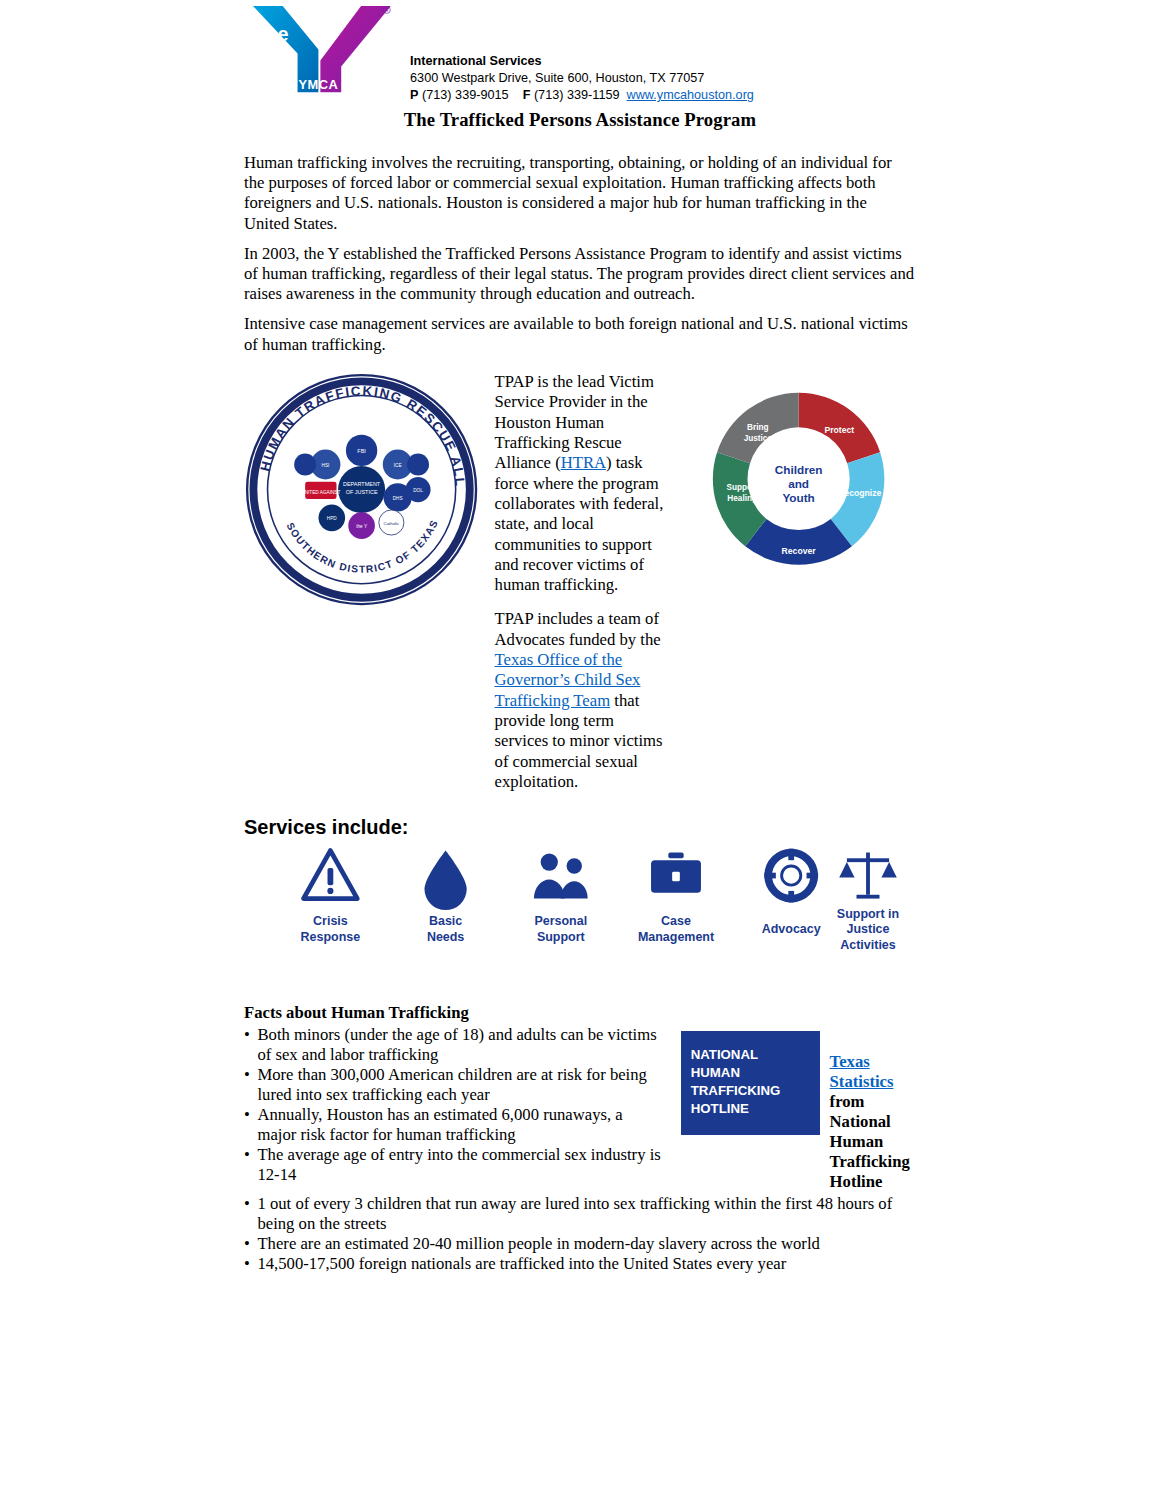R the YMCA
International Services
6300 Westpark Drive, Suite 600, Houston, TX 77057
P (713) 339-9015 F (713) 339-1159 www.ymcahouston.org
The Trafficked Persons Assistance Program
Human trafficking involves the recruiting, transporting, obtaining, or holding of an individual for the purposes of forced labor or commercial sexual exploitation. Human trafficking affects both foreigners and U.S. nationals. Houston is considered a major hub for human trafficking in the United States.
In 2003, the Y established the Trafficked Persons Assistance Program to identify and assist victims of human trafficking, regardless of their legal status. The program provides direct client services and raises awareness in the community through education and outreach.
Intensive case management services are available to both foreign national and U.S. national victims of human trafficking.
HUMAN TRAFFICKING RESCUE ALLIANCE SOUTHERN DISTRICT OF TEXAS DEPARTMENT OF JUSTICE FBI HSI ICE UNITED AGAINST DHS HPD the Y Catholic DOL
TPAP is the lead Victim Service Provider in the Houston Human Trafficking Rescue Alliance (HTRA) task force where the program collaborates with federal, state, and local communities to support and recover victims of human trafficking.
TPAP includes a team of Advocates funded by the Texas Office of the Governor’s Child Sex Trafficking Team that provide long term services to minor victims of commercial sexual exploitation.
Children and Youth Protect Recognize Recover Support Healing Bring Justice
Services include:
Crisis Response Basic Needs Personal Support Case Management Advocacy Support in Justice Activities
Facts about Human Trafficking
NATIONAL HUMAN TRAFFICKING HOTLINE
Texas Statistics from National Human Trafficking Hotline
Both minors (under the age of 18) and adults can be victims of sex and labor trafficking
More than 300,000 American children are at risk for being lured into sex trafficking each year
Annually, Houston has an estimated 6,000 runaways, a major risk factor for human trafficking
The average age of entry into the commercial sex industry is 12-14
1 out of every 3 children that run away are lured into sex trafficking within the first 48 hours of being on the streets
There are an estimated 20-40 million people in modern-day slavery across the world
14,500-17,500 foreign nationals are trafficked into the United States every year